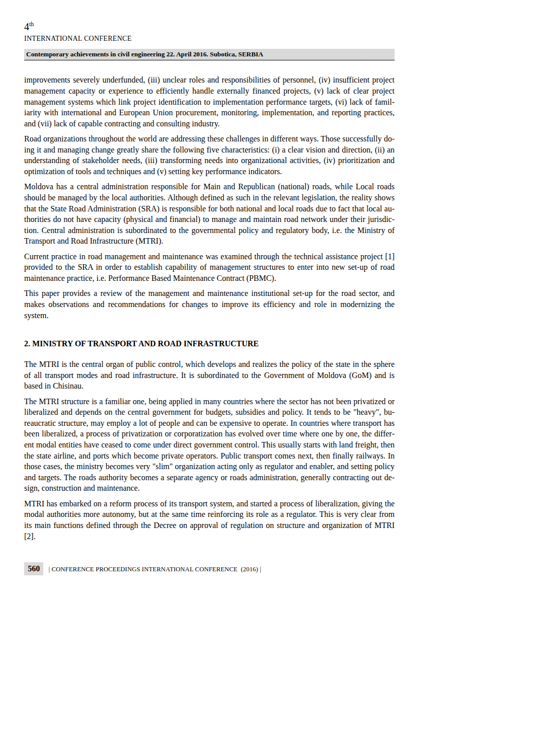4th
INTERNATIONAL CONFERENCE
Contemporary achievements in civil engineering 22. April 2016. Subotica, SERBIA
improvements severely underfunded, (iii) unclear roles and responsibilities of personnel, (iv) insufficient project management capacity or experience to efficiently handle externally financed projects, (v) lack of clear project management systems which link project identification to implementation performance targets, (vi) lack of familiarity with international and European Union procurement, monitoring, implementation, and reporting practices, and (vii) lack of capable contracting and consulting industry.
Road organizations throughout the world are addressing these challenges in different ways. Those successfully doing it and managing change greatly share the following five characteristics: (i) a clear vision and direction, (ii) an understanding of stakeholder needs, (iii) transforming needs into organizational activities, (iv) prioritization and optimization of tools and techniques and (v) setting key performance indicators.
Moldova has a central administration responsible for Main and Republican (national) roads, while Local roads should be managed by the local authorities. Although defined as such in the relevant legislation, the reality shows that the State Road Administration (SRA) is responsible for both national and local roads due to fact that local authorities do not have capacity (physical and financial) to manage and maintain road network under their jurisdiction. Central administration is subordinated to the governmental policy and regulatory body, i.e. the Ministry of Transport and Road Infrastructure (MTRI).
Current practice in road management and maintenance was examined through the technical assistance project [1] provided to the SRA in order to establish capability of management structures to enter into new set-up of road maintenance practice, i.e. Performance Based Maintenance Contract (PBMC).
This paper provides a review of the management and maintenance institutional set-up for the road sector, and makes observations and recommendations for changes to improve its efficiency and role in modernizing the system.
2. MINISTRY OF TRANSPORT AND ROAD INFRASTRUCTURE
The MTRI is the central organ of public control, which develops and realizes the policy of the state in the sphere of all transport modes and road infrastructure. It is subordinated to the Government of Moldova (GoM) and is based in Chisinau.
The MTRI structure is a familiar one, being applied in many countries where the sector has not been privatized or liberalized and depends on the central government for budgets, subsidies and policy. It tends to be "heavy", bureaucratic structure, may employ a lot of people and can be expensive to operate. In countries where transport has been liberalized, a process of privatization or corporatization has evolved over time where one by one, the different modal entities have ceased to come under direct government control. This usually starts with land freight, then the state airline, and ports which become private operators. Public transport comes next, then finally railways. In those cases, the ministry becomes very "slim" organization acting only as regulator and enabler, and setting policy and targets. The roads authority becomes a separate agency or roads administration, generally contracting out design, construction and maintenance.
MTRI has embarked on a reform process of its transport system, and started a process of liberalization, giving the modal authorities more autonomy, but at the same time reinforcing its role as a regulator. This is very clear from its main functions defined through the Decree on approval of regulation on structure and organization of MTRI [2].
560 | CONFERENCE PROCEEDINGS INTERNATIONAL CONFERENCE (2016) |